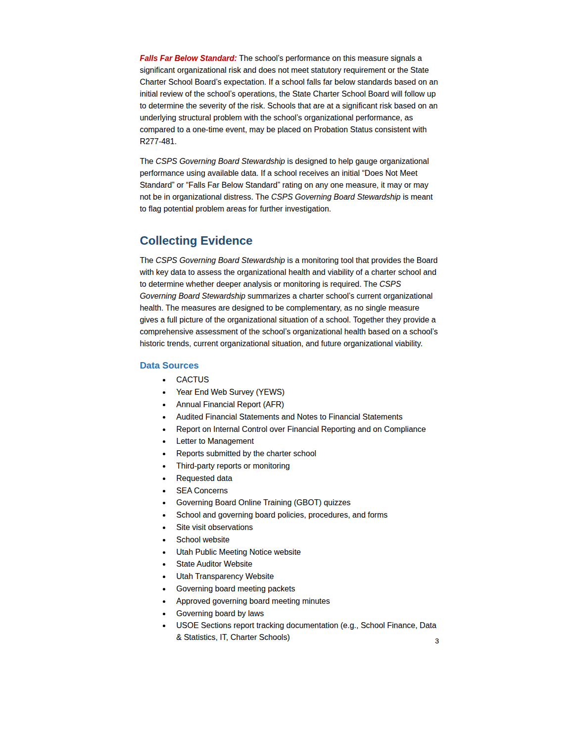Falls Far Below Standard: The school’s performance on this measure signals a significant organizational risk and does not meet statutory requirement or the State Charter School Board’s expectation. If a school falls far below standards based on an initial review of the school’s operations, the State Charter School Board will follow up to determine the severity of the risk. Schools that are at a significant risk based on an underlying structural problem with the school’s organizational performance, as compared to a one-time event, may be placed on Probation Status consistent with R277-481.
The CSPS Governing Board Stewardship is designed to help gauge organizational performance using available data. If a school receives an initial “Does Not Meet Standard” or “Falls Far Below Standard” rating on any one measure, it may or may not be in organizational distress. The CSPS Governing Board Stewardship is meant to flag potential problem areas for further investigation.
Collecting Evidence
The CSPS Governing Board Stewardship is a monitoring tool that provides the Board with key data to assess the organizational health and viability of a charter school and to determine whether deeper analysis or monitoring is required. The CSPS Governing Board Stewardship summarizes a charter school’s current organizational health. The measures are designed to be complementary, as no single measure gives a full picture of the organizational situation of a school. Together they provide a comprehensive assessment of the school’s organizational health based on a school’s historic trends, current organizational situation, and future organizational viability.
Data Sources
CACTUS
Year End Web Survey (YEWS)
Annual Financial Report (AFR)
Audited Financial Statements and Notes to Financial Statements
Report on Internal Control over Financial Reporting and on Compliance
Letter to Management
Reports submitted by the charter school
Third-party reports or monitoring
Requested data
SEA Concerns
Governing Board Online Training (GBOT) quizzes
School and governing board policies, procedures, and forms
Site visit observations
School website
Utah Public Meeting Notice website
State Auditor Website
Utah Transparency Website
Governing board meeting packets
Approved governing board meeting minutes
Governing board by laws
USOE Sections report tracking documentation (e.g., School Finance, Data & Statistics, IT, Charter Schools)
3